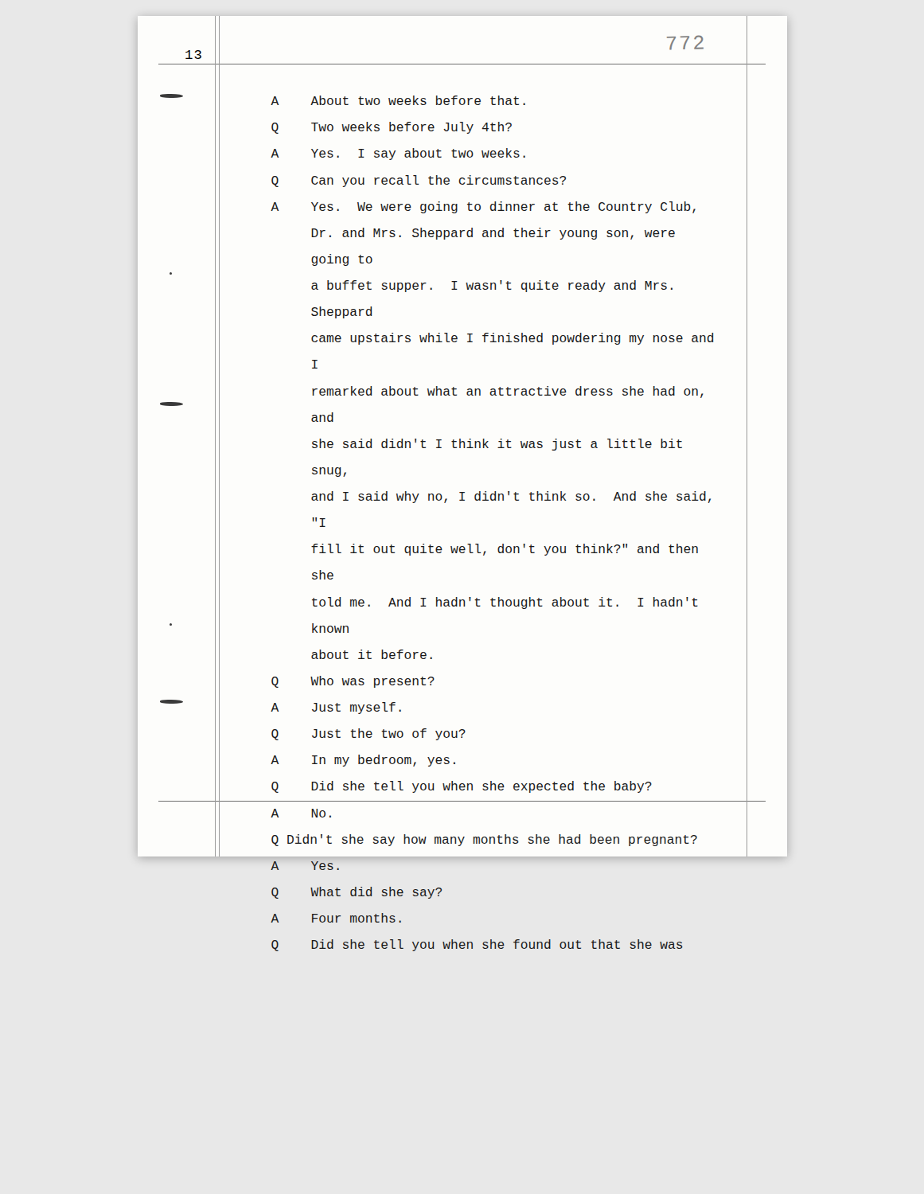13
772
AAbout two weeks before that.
QTwo weeks before July 4th?
AYes. I say about two weeks.
QCan you recall the circumstances?
AYes. We were going to dinner at the Country Club,
Dr. and Mrs. Sheppard and their young son, were going to
a buffet supper. I wasn't quite ready and Mrs. Sheppard
came upstairs while I finished powdering my nose and I
remarked about what an attractive dress she had on, and
she said didn't I think it was just a little bit snug,
and I said why no, I didn't think so. And she said, "I
fill it out quite well, don't you think?" and then she
told me. And I hadn't thought about it. I hadn't known
about it before.
QWho was present?
AJust myself.
QJust the two of you?
AIn my bedroom, yes.
QDid she tell you when she expected the baby?
ANo.
Q Didn't she say how many months she had been pregnant?
AYes.
QWhat did she say?
AFour months.
QDid she tell you when she found out that she was